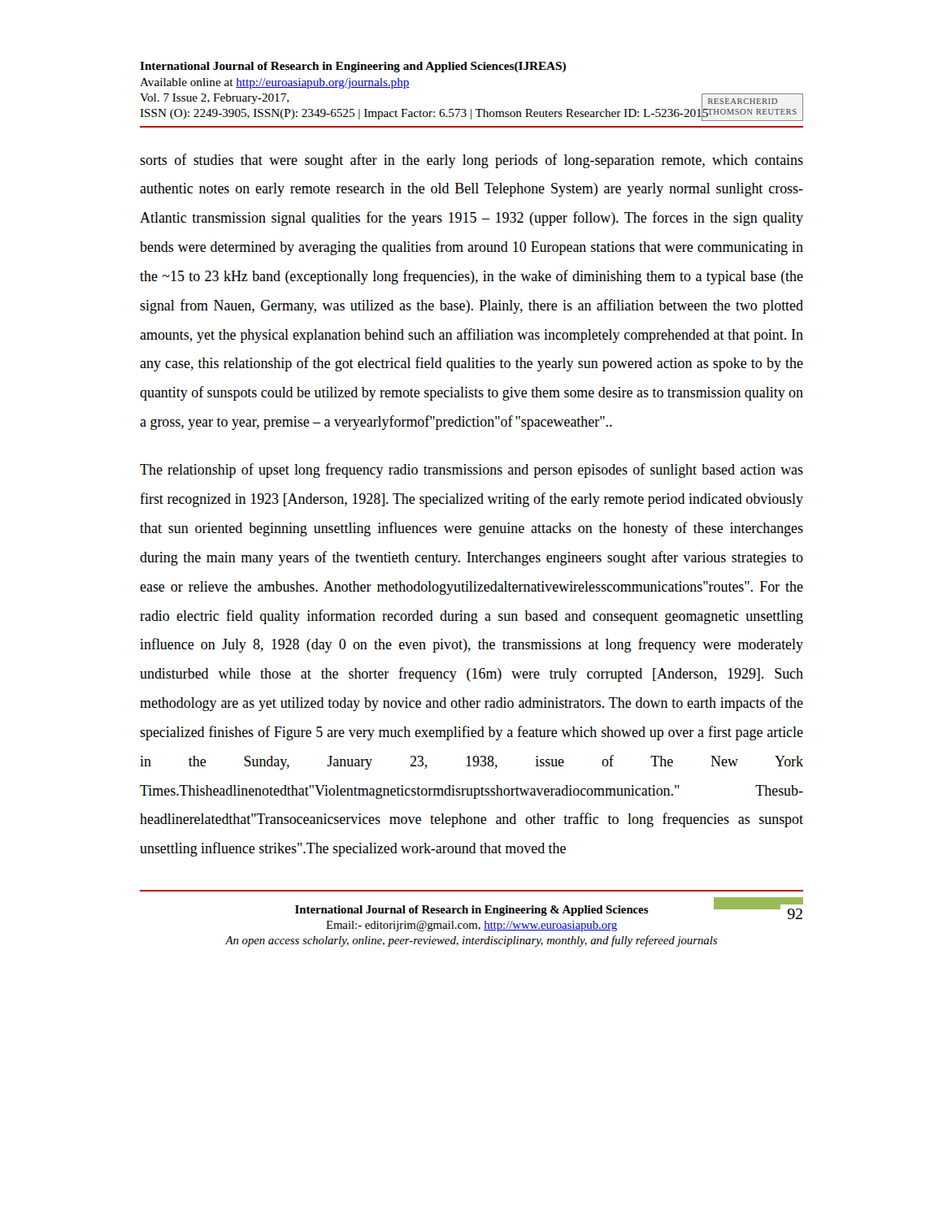International Journal of Research in Engineering and Applied Sciences(IJREAS)
Available online at http://euroasiapub.org/journals.php
Vol. 7 Issue 2, February-2017,
ISSN (O): 2249-3905, ISSN(P): 2349-6525 | Impact Factor: 6.573 | Thomson Reuters Researcher ID: L-5236-2015
RESEARCHERID
THOMSON REUTERS
sorts of studies that were sought after in the early long periods of long-separation remote, which contains authentic notes on early remote research in the old Bell Telephone System) are yearly normal sunlight cross-Atlantic transmission signal qualities for the years 1915 – 1932 (upper follow). The forces in the sign quality bends were determined by averaging the qualities from around 10 European stations that were communicating in the ~15 to 23 kHz band (exceptionally long frequencies), in the wake of diminishing them to a typical base (the signal from Nauen, Germany, was utilized as the base). Plainly, there is an affiliation between the two plotted amounts, yet the physical explanation behind such an affiliation was incompletely comprehended at that point. In any case, this relationship of the got electrical field qualities to the yearly sun powered action as spoke to by the quantity of sunspots could be utilized by remote specialists to give them some desire as to transmission quality on a gross, year to year, premise – a veryearlyformof"prediction"of "spaceweather"..
The relationship of upset long frequency radio transmissions and person episodes of sunlight based action was first recognized in 1923 [Anderson, 1928]. The specialized writing of the early remote period indicated obviously that sun oriented beginning unsettling influences were genuine attacks on the honesty of these interchanges during the main many years of the twentieth century. Interchanges engineers sought after various strategies to ease or relieve the ambushes. Another methodologyutilizedalternativewirelesscommunications"routes". For the radio electric field quality information recorded during a sun based and consequent geomagnetic unsettling influence on July 8, 1928 (day 0 on the even pivot), the transmissions at long frequency were moderately undisturbed while those at the shorter frequency (16m) were truly corrupted [Anderson, 1929]. Such methodology are as yet utilized today by novice and other radio administrators. The down to earth impacts of the specialized finishes of Figure 5 are very much exemplified by a feature which showed up over a first page article in the Sunday, January 23, 1938, issue of The New York Times.Thisheadlinenotedthat"Violentmagneticstormdisruptsshortwaveradiocommunication." Thesub-headlinerelatedthat"Transoceanicservices move telephone and other traffic to long frequencies as sunspot unsettling influence strikes".The specialized work-around that moved the
92
International Journal of Research in Engineering & Applied Sciences
Email:- editorijrim@gmail.com, http://www.euroasiapub.org
An open access scholarly, online, peer-reviewed, interdisciplinary, monthly, and fully refereed journals